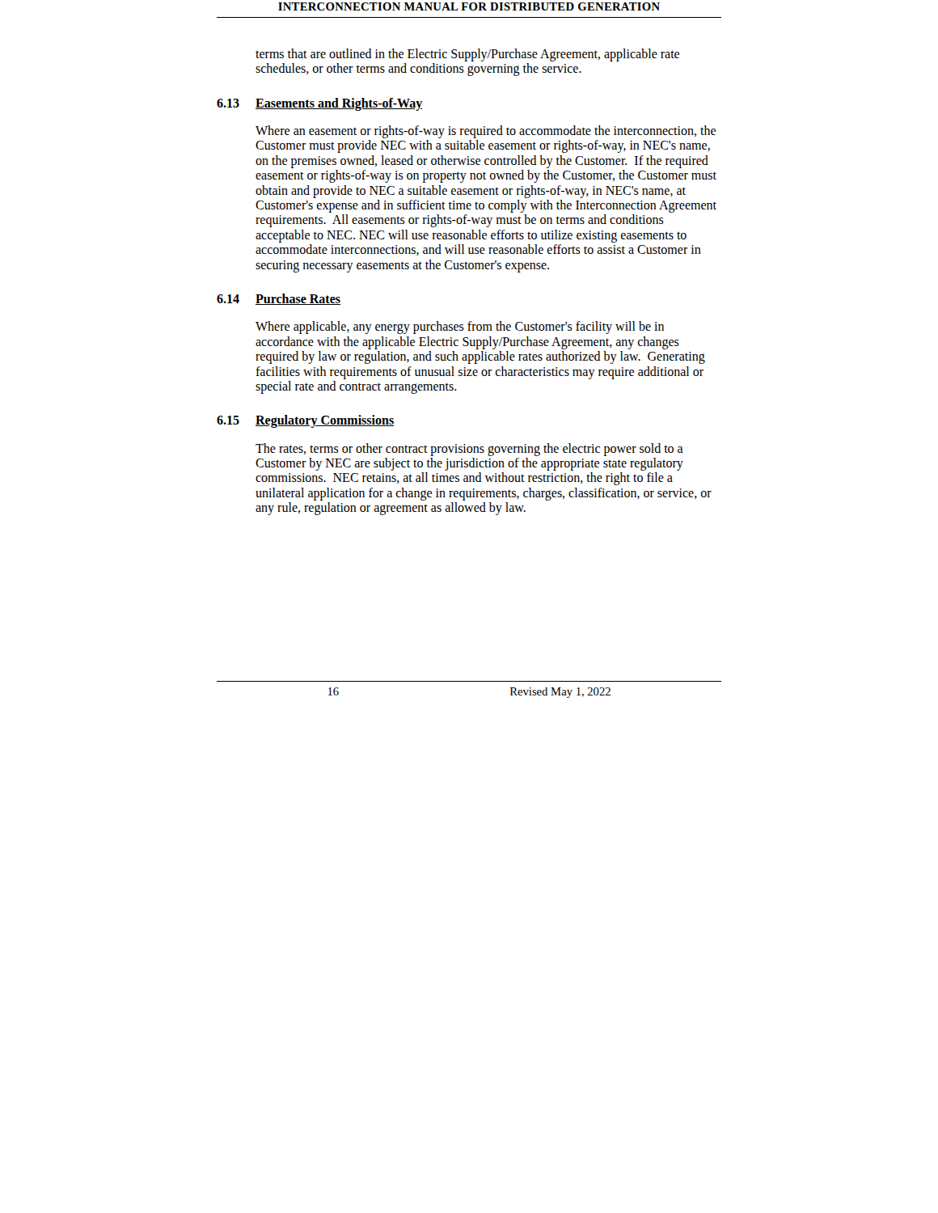INTERCONNECTION MANUAL FOR DISTRIBUTED GENERATION
terms that are outlined in the Electric Supply/Purchase Agreement, applicable rate schedules, or other terms and conditions governing the service.
6.13 Easements and Rights-of-Way
Where an easement or rights-of-way is required to accommodate the interconnection, the Customer must provide NEC with a suitable easement or rights-of-way, in NEC's name, on the premises owned, leased or otherwise controlled by the Customer. If the required easement or rights-of-way is on property not owned by the Customer, the Customer must obtain and provide to NEC a suitable easement or rights-of-way, in NEC's name, at Customer's expense and in sufficient time to comply with the Interconnection Agreement requirements. All easements or rights-of-way must be on terms and conditions acceptable to NEC. NEC will use reasonable efforts to utilize existing easements to accommodate interconnections, and will use reasonable efforts to assist a Customer in securing necessary easements at the Customer's expense.
6.14 Purchase Rates
Where applicable, any energy purchases from the Customer's facility will be in accordance with the applicable Electric Supply/Purchase Agreement, any changes required by law or regulation, and such applicable rates authorized by law. Generating facilities with requirements of unusual size or characteristics may require additional or special rate and contract arrangements.
6.15 Regulatory Commissions
The rates, terms or other contract provisions governing the electric power sold to a Customer by NEC are subject to the jurisdiction of the appropriate state regulatory commissions. NEC retains, at all times and without restriction, the right to file a unilateral application for a change in requirements, charges, classification, or service, or any rule, regulation or agreement as allowed by law.
16 Revised May 1, 2022